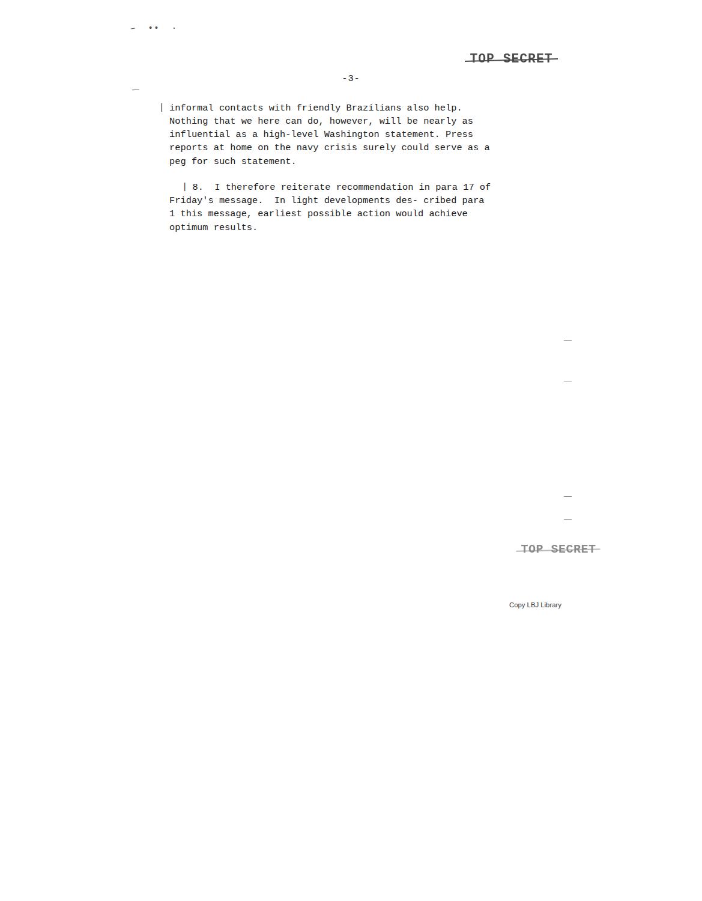– •• ·
TOP SECRET
-3-
informal contacts with friendly Brazilians also help. Nothing that we here can do, however, will be nearly as influential as a high-level Washington statement. |Press reports at home on the navy crisis surely could serve as a peg for such statement.
8. I therefore reiterate recommendation in para 17 of Friday's message. In light developments des- |cribed para 1 this message, earliest possible action would achieve optimum results.
TOP SECRET
Copy LBJ Library